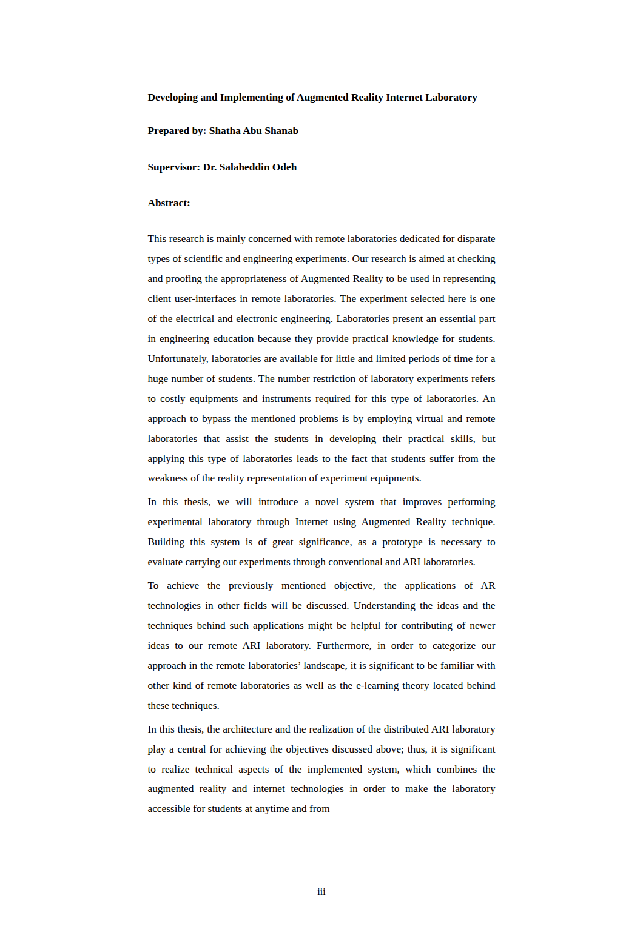Developing and Implementing of Augmented Reality Internet Laboratory
Prepared by: Shatha Abu Shanab
Supervisor: Dr. Salaheddin Odeh
Abstract:
This research is mainly concerned with remote laboratories dedicated for disparate types of scientific and engineering experiments. Our research is aimed at checking and proofing the appropriateness of Augmented Reality to be used in representing client user-interfaces in remote laboratories. The experiment selected here is one of the electrical and electronic engineering. Laboratories present an essential part in engineering education because they provide practical knowledge for students. Unfortunately, laboratories are available for little and limited periods of time for a huge number of students. The number restriction of laboratory experiments refers to costly equipments and instruments required for this type of laboratories. An approach to bypass the mentioned problems is by employing virtual and remote laboratories that assist the students in developing their practical skills, but applying this type of laboratories leads to the fact that students suffer from the weakness of the reality representation of experiment equipments.
In this thesis, we will introduce a novel system that improves performing experimental laboratory through Internet using Augmented Reality technique. Building this system is of great significance, as a prototype is necessary to evaluate carrying out experiments through conventional and ARI laboratories.
To achieve the previously mentioned objective, the applications of AR technologies in other fields will be discussed. Understanding the ideas and the techniques behind such applications might be helpful for contributing of newer ideas to our remote ARI laboratory. Furthermore, in order to categorize our approach in the remote laboratories’ landscape, it is significant to be familiar with other kind of remote laboratories as well as the e-learning theory located behind these techniques.
In this thesis, the architecture and the realization of the distributed ARI laboratory play a central for achieving the objectives discussed above; thus, it is significant to realize technical aspects of the implemented system, which combines the augmented reality and internet technologies in order to make the laboratory accessible for students at anytime and from
iii